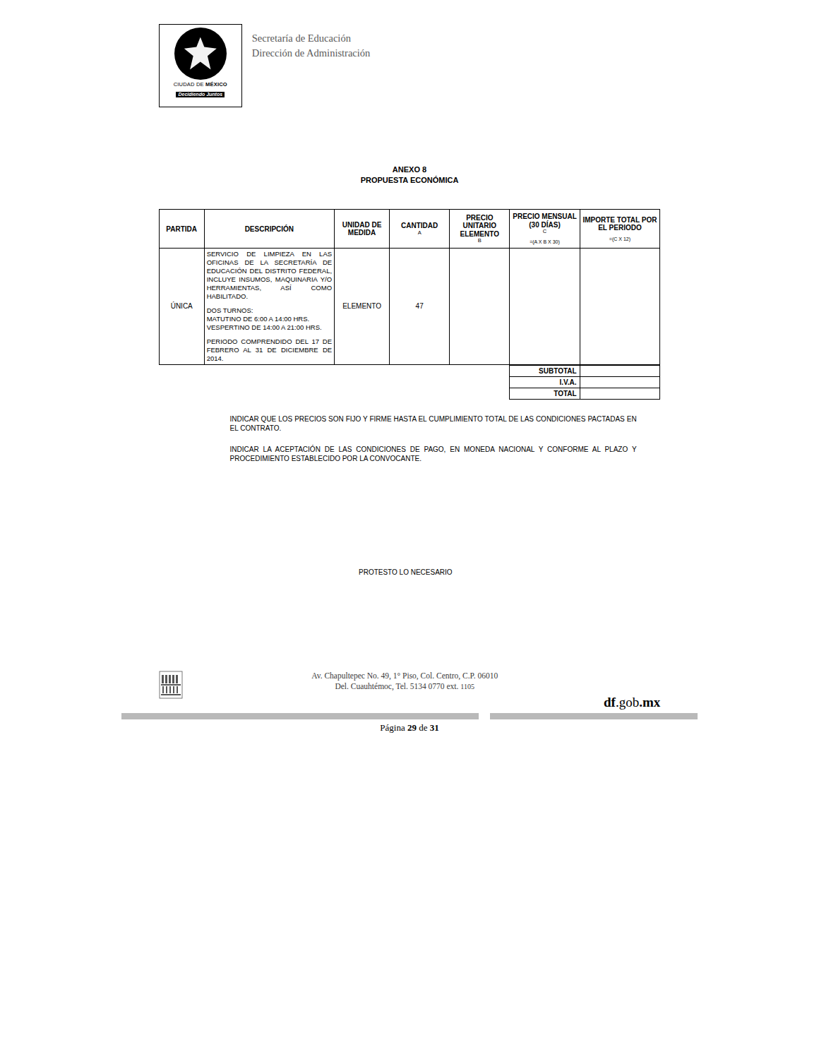CIUDAD DE MÉXICO
Decidiendo Juntos
Secretaría de Educación
Dirección de Administración
ANEXO 8
PROPUESTA ECONÓMICA
| PARTIDA | DESCRIPCIÓN | UNIDAD DE MEDIDA | CANTIDAD A | PRECIO UNITARIO ELEMENTO B | PRECIO MENSUAL (30 DÍAS) C =(A X B X 30) | IMPORTE TOTAL POR EL PERIODO =(C X 12) |
| --- | --- | --- | --- | --- | --- | --- |
| ÚNICA | SERVICIO DE LIMPIEZA EN LAS OFICINAS DE LA SECRETARÍA DE EDUCACIÓN DEL DISTRITO FEDERAL, INCLUYE INSUMOS, MAQUINARIA Y/O HERRAMIENTAS, ASÍ COMO HABILITADO. DOS TURNOS: MATUTINO DE 6:00 A 14:00 HRS. VESPERTINO DE 14:00 A 21:00 HRS. PERIODO COMPRENDIDO DEL 17 DE FEBRERO AL 31 DE DICIEMBRE DE 2014. | ELEMENTO | 47 | | | |
| | SUBTOTAL | |
| | I.V.A. | |
| | TOTAL | |
INDICAR QUE LOS PRECIOS SON FIJO Y FIRME HASTA EL CUMPLIMIENTO TOTAL DE LAS CONDICIONES PACTADAS EN EL CONTRATO.
INDICAR LA ACEPTACIÓN DE LAS CONDICIONES DE PAGO, EN MONEDA NACIONAL Y CONFORME AL PLAZO Y PROCEDIMIENTO ESTABLECIDO POR LA CONVOCANTE.
PROTESTO LO NECESARIO
Av. Chapultepec No. 49, 1° Piso, Col. Centro, C.P. 06010
Del. Cuauhtémoc, Tel. 5134 0770 ext. 1105
df.gob.mx
Página 29 de 31